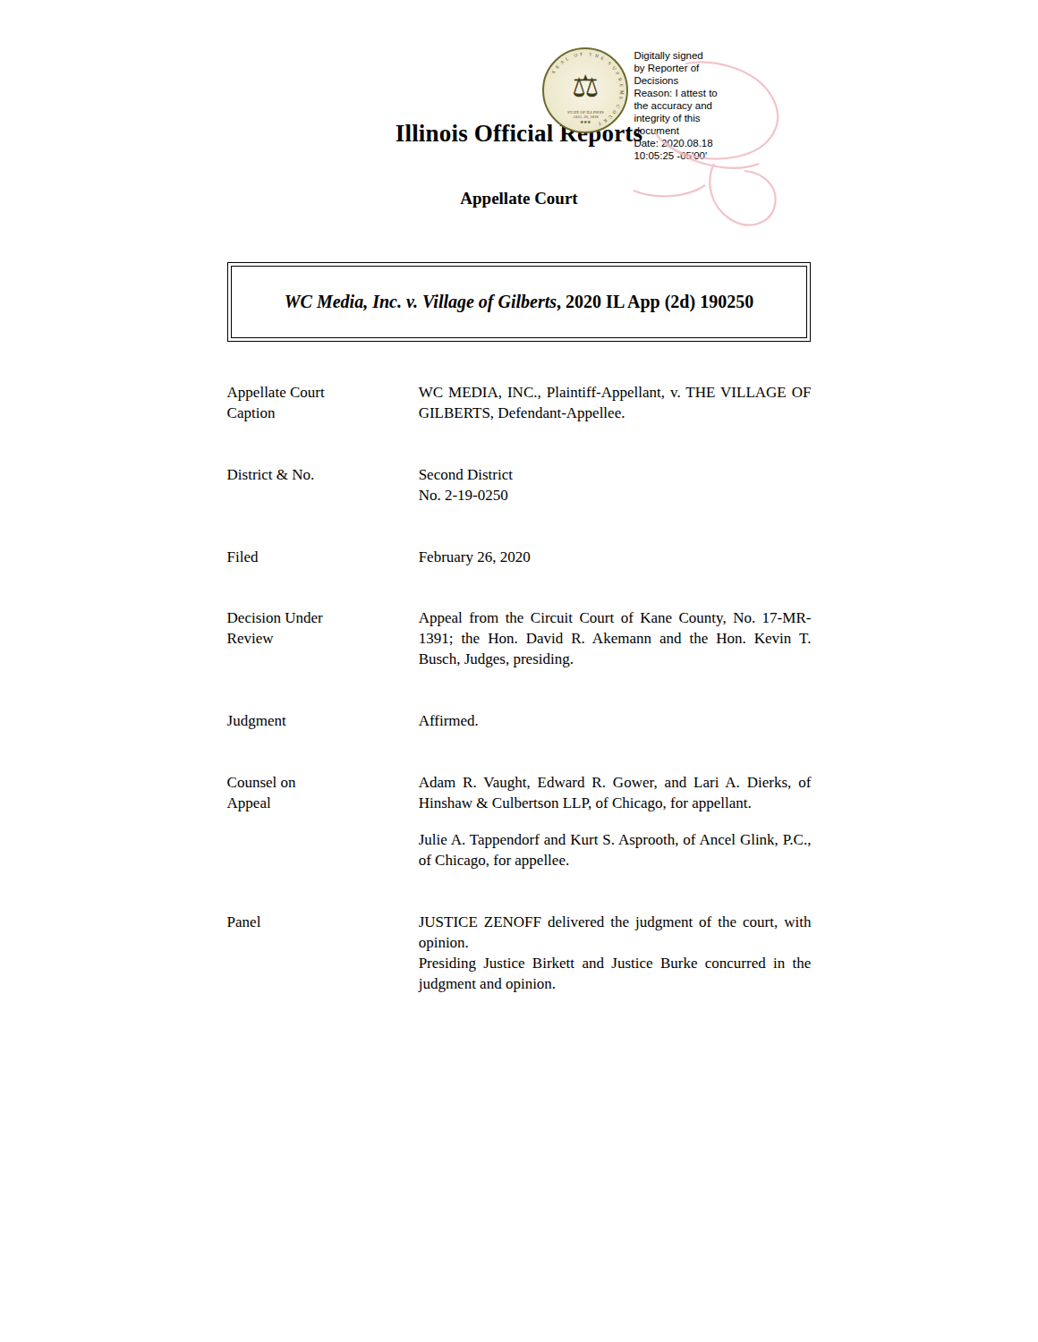S E A L O F T H E S U P R E M E C O U R T
⚖
STATE OF ILLINOIS
AUG. 26, 1818
★★★
Digitally signed
by Reporter of
Decisions
Reason: I attest to
the accuracy and
integrity of this
document
Date: 2020.08.18
10:05:25 -05'00'
Illinois Official Reports
Appellate Court
WC Media, Inc. v. Village of Gilberts, 2020 IL App (2d) 190250
| Appellate Court Caption | WC MEDIA, INC., Plaintiff-Appellant, v. THE VILLAGE OF GILBERTS, Defendant-Appellee. |
| District & No. | Second District No. 2-19-0250 |
| Filed | February 26, 2020 |
| Decision Under Review | Appeal from the Circuit Court of Kane County, No. 17-MR-1391; the Hon. David R. Akemann and the Hon. Kevin T. Busch, Judges, presiding. |
| Judgment | Affirmed. |
| Counsel on Appeal | Adam R. Vaught, Edward R. Gower, and Lari A. Dierks, of Hinshaw & Culbertson LLP, of Chicago, for appellant. Julie A. Tappendorf and Kurt S. Asprooth, of Ancel Glink, P.C., of Chicago, for appellee. |
| Panel | JUSTICE ZENOFF delivered the judgment of the court, with opinion. Presiding Justice Birkett and Justice Burke concurred in the judgment and opinion. |